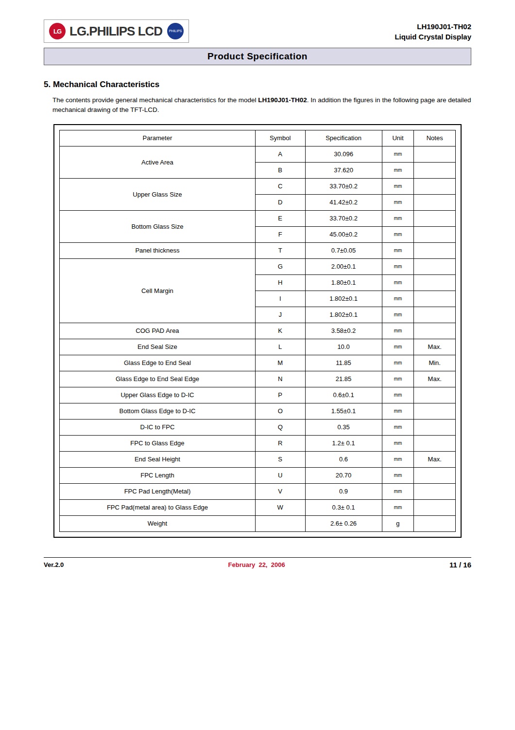LG
LG.PHILIPS LCD
PHILIPS
LH190J01-TH02
Liquid Crystal Display
Product Specification
5. Mechanical Characteristics
The contents provide general mechanical characteristics for the model LH190J01-TH02. In addition the figures in the following page are detailed mechanical drawing of the TFT-LCD.
| Parameter | Symbol | Specification | Unit | Notes |
| --- | --- | --- | --- | --- |
| Active Area | A | 30.096 | mm | |
| B | 37.620 | mm | |
| Upper Glass Size | C | 33.70±0.2 | mm | |
| D | 41.42±0.2 | mm | |
| Bottom Glass Size | E | 33.70±0.2 | mm | |
| F | 45.00±0.2 | mm | |
| Panel thickness | T | 0.7±0.05 | mm | |
| Cell Margin | G | 2.00±0.1 | mm | |
| H | 1.80±0.1 | mm | |
| I | 1.802±0.1 | mm | |
| J | 1.802±0.1 | mm | |
| COG PAD Area | K | 3.58±0.2 | mm | |
| End Seal Size | L | 10.0 | mm | Max. |
| Glass Edge to End Seal | M | 11.85 | mm | Min. |
| Glass Edge to End Seal Edge | N | 21.85 | mm | Max. |
| Upper Glass Edge to D-IC | P | 0.6±0.1 | mm | |
| Bottom Glass Edge to D-IC | O | 1.55±0.1 | mm | |
| D-IC to FPC | Q | 0.35 | mm | |
| FPC to Glass Edge | R | 1.2± 0.1 | mm | |
| End Seal Height | S | 0.6 | mm | Max. |
| FPC Length | U | 20.70 | mm | |
| FPC Pad Length(Metal) | V | 0.9 | mm | |
| FPC Pad(metal area) to Glass Edge | W | 0.3± 0.1 | mm | |
| Weight | | 2.6± 0.26 | g | |
Ver.2.0
February 22, 2006
11 / 16